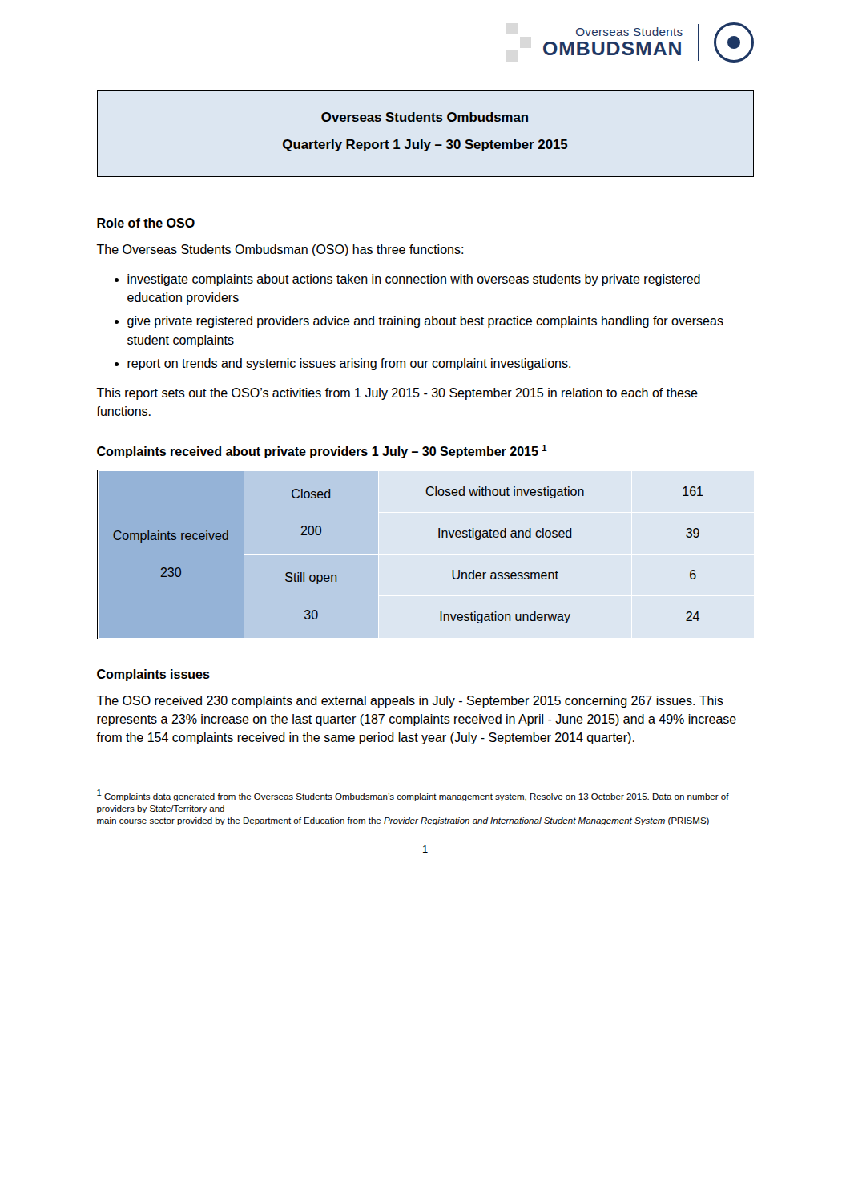Overseas Students
OMBUDSMAN
Overseas Students Ombudsman
Quarterly Report 1 July – 30 September 2015
Role of the OSO
The Overseas Students Ombudsman (OSO) has three functions:
investigate complaints about actions taken in connection with overseas students by private registered education providers
give private registered providers advice and training about best practice complaints handling for overseas student complaints
report on trends and systemic issues arising from our complaint investigations.
This report sets out the OSO’s activities from 1 July 2015 - 30 September 2015 in relation to each of these functions.
Complaints received about private providers 1 July – 30 September 2015 1
| Complaints received 230 | Closed 200 | Closed without investigation | 161 |
| Investigated and closed | 39 |
| Still open 30 | Under assessment | 6 |
| Investigation underway | 24 |
Complaints issues
The OSO received 230 complaints and external appeals in July - September 2015 concerning 267 issues. This represents a 23% increase on the last quarter (187 complaints received in April - June 2015) and a 49% increase from the 154 complaints received in the same period last year (July - September 2014 quarter).
1 Complaints data generated from the Overseas Students Ombudsman’s complaint management system, Resolve on 13 October 2015. Data on number of providers by State/Territory and
main course sector provided by the Department of Education from the Provider Registration and International Student Management System (PRISMS)
1